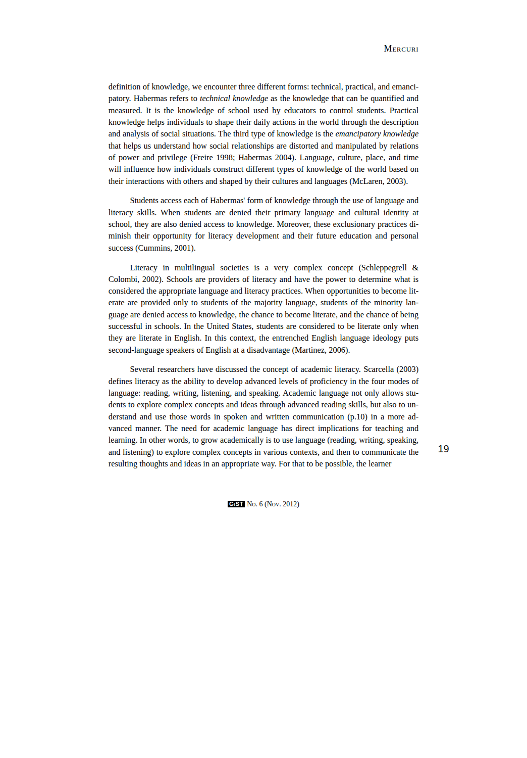Mercuri
definition of knowledge, we encounter three different forms: technical, practical, and emancipatory. Habermas refers to technical knowledge as the knowledge that can be quantified and measured. It is the knowledge of school used by educators to control students. Practical knowledge helps individuals to shape their daily actions in the world through the description and analysis of social situations. The third type of knowledge is the emancipatory knowledge that helps us understand how social relationships are distorted and manipulated by relations of power and privilege (Freire 1998; Habermas 2004). Language, culture, place, and time will influence how individuals construct different types of knowledge of the world based on their interactions with others and shaped by their cultures and languages (McLaren, 2003).
Students access each of Habermas' form of knowledge through the use of language and literacy skills. When students are denied their primary language and cultural identity at school, they are also denied access to knowledge. Moreover, these exclusionary practices diminish their opportunity for literacy development and their future education and personal success (Cummins, 2001).
Literacy in multilingual societies is a very complex concept (Schleppegrell & Colombi, 2002). Schools are providers of literacy and have the power to determine what is considered the appropriate language and literacy practices. When opportunities to become literate are provided only to students of the majority language, students of the minority language are denied access to knowledge, the chance to become literate, and the chance of being successful in schools. In the United States, students are considered to be literate only when they are literate in English. In this context, the entrenched English language ideology puts second-language speakers of English at a disadvantage (Martinez, 2006).
Several researchers have discussed the concept of academic literacy. Scarcella (2003) defines literacy as the ability to develop advanced levels of proficiency in the four modes of language: reading, writing, listening, and speaking. Academic language not only allows students to explore complex concepts and ideas through advanced reading skills, but also to understand and use those words in spoken and written communication (p.10) in a more advanced manner. The need for academic language has direct implications for teaching and learning. In other words, to grow academically is to use language (reading, writing, speaking, and listening) to explore complex concepts in various contexts, and then to communicate the resulting thoughts and ideas in an appropriate way. For that to be possible, the learner
19
GiSTNo. 6 (Nov. 2012)